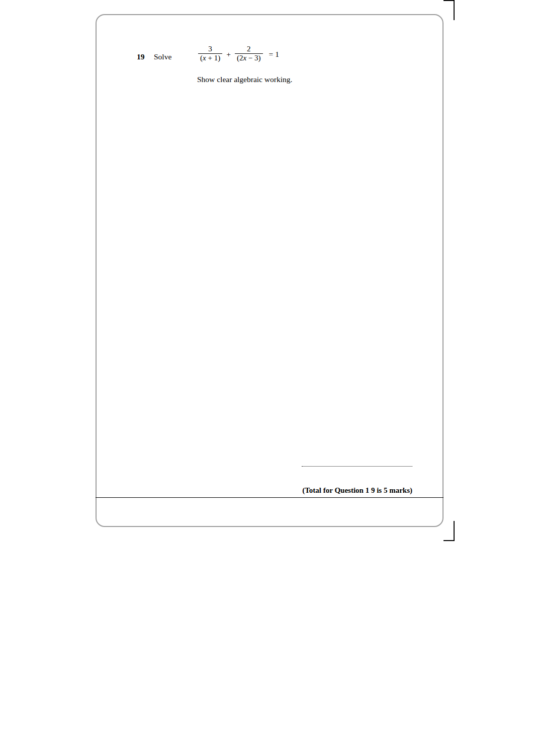19
Solve
3 (x + 1) + 2 (2x − 3) = 1
Show clear algebraic working.
(Total for Question 1 9 is 5 marks)